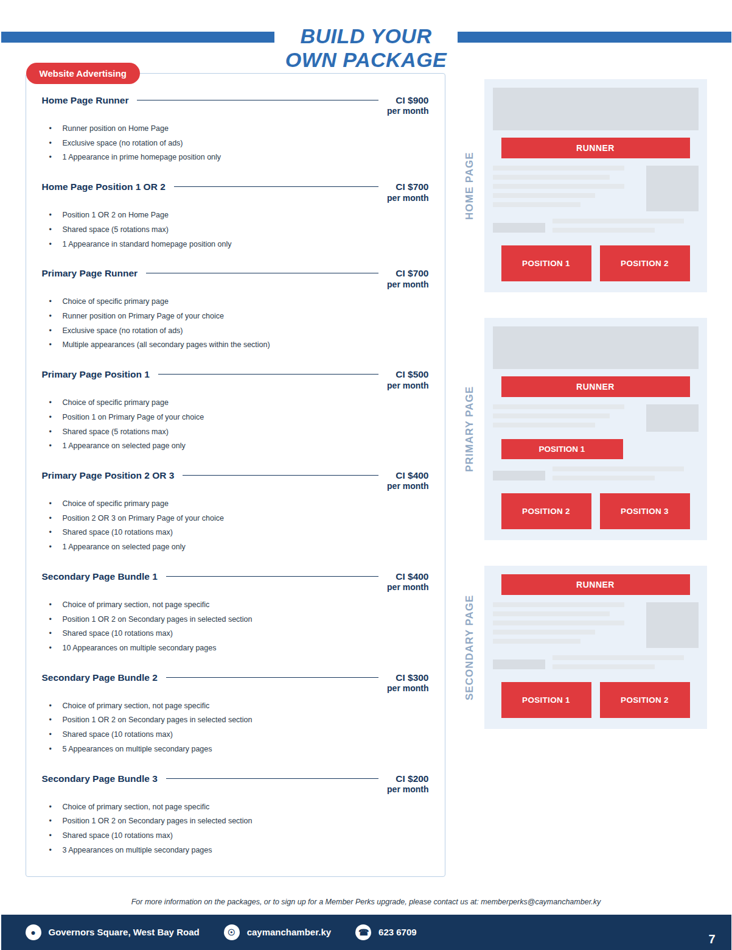BUILD YOUR
OWN PACKAGE
Website Advertising
Home Page Runner CI $900per month
Runner position on Home Page
Exclusive space (no rotation of ads)
1 Appearance in prime homepage position only
Home Page Position 1 OR 2 CI $700per month
Position 1 OR 2 on Home Page
Shared space (5 rotations max)
1 Appearance in standard homepage position only
Primary Page Runner CI $700per month
Choice of specific primary page
Runner position on Primary Page of your choice
Exclusive space (no rotation of ads)
Multiple appearances (all secondary pages within the section)
Primary Page Position 1 CI $500per month
Choice of specific primary page
Position 1 on Primary Page of your choice
Shared space (5 rotations max)
1 Appearance on selected page only
Primary Page Position 2 OR 3 CI $400per month
Choice of specific primary page
Position 2 OR 3 on Primary Page of your choice
Shared space (10 rotations max)
1 Appearance on selected page only
Secondary Page Bundle 1 CI $400per month
Choice of primary section, not page specific
Position 1 OR 2 on Secondary pages in selected section
Shared space (10 rotations max)
10 Appearances on multiple secondary pages
Secondary Page Bundle 2 CI $300per month
Choice of primary section, not page specific
Position 1 OR 2 on Secondary pages in selected section
Shared space (10 rotations max)
5 Appearances on multiple secondary pages
Secondary Page Bundle 3 CI $200per month
Choice of primary section, not page specific
Position 1 OR 2 on Secondary pages in selected section
Shared space (10 rotations max)
3 Appearances on multiple secondary pages
HOME PAGE
RUNNER
POSITION 1
POSITION 2
PRIMARY PAGE
RUNNER
POSITION 1
POSITION 2
POSITION 3
SECONDARY PAGE
RUNNER
POSITION 1
POSITION 2
For more information on the packages, or to sign up for a Member Perks upgrade, please contact us at: memberperks@caymanchamber.ky
●Governors Square, West Bay Road
☉caymanchamber.ky
☎623 6709
7